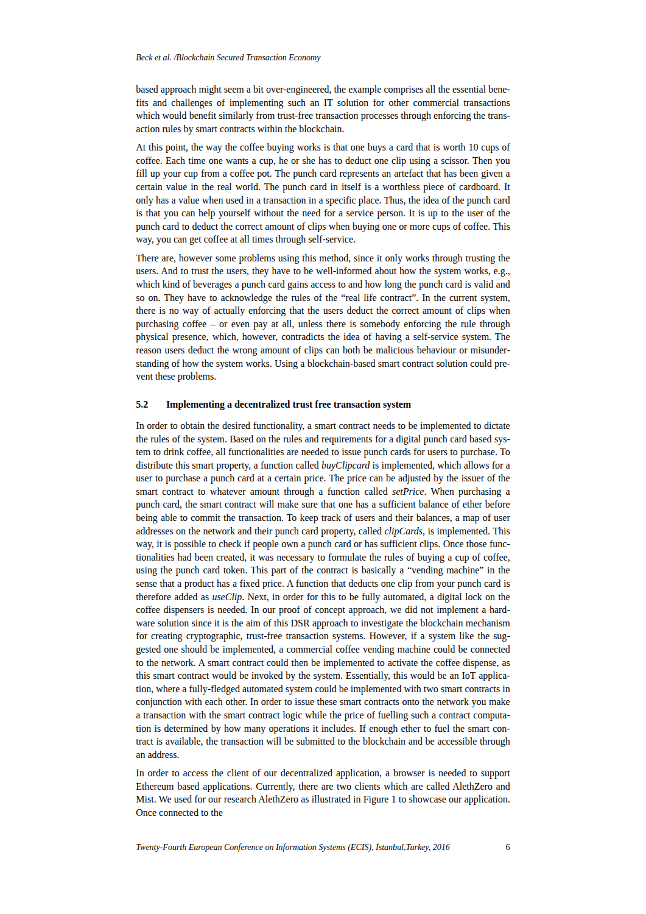Beck et al. /Blockchain Secured Transaction Economy
based approach might seem a bit over-engineered, the example comprises all the essential benefits and challenges of implementing such an IT solution for other commercial transactions which would benefit similarly from trust-free transaction processes through enforcing the transaction rules by smart contracts within the blockchain.
At this point, the way the coffee buying works is that one buys a card that is worth 10 cups of coffee. Each time one wants a cup, he or she has to deduct one clip using a scissor. Then you fill up your cup from a coffee pot. The punch card represents an artefact that has been given a certain value in the real world. The punch card in itself is a worthless piece of cardboard. It only has a value when used in a transaction in a specific place. Thus, the idea of the punch card is that you can help yourself without the need for a service person. It is up to the user of the punch card to deduct the correct amount of clips when buying one or more cups of coffee. This way, you can get coffee at all times through self-service.
There are, however some problems using this method, since it only works through trusting the users. And to trust the users, they have to be well-informed about how the system works, e.g., which kind of beverages a punch card gains access to and how long the punch card is valid and so on. They have to acknowledge the rules of the “real life contract”. In the current system, there is no way of actually enforcing that the users deduct the correct amount of clips when purchasing coffee – or even pay at all, unless there is somebody enforcing the rule through physical presence, which, however, contradicts the idea of having a self-service system. The reason users deduct the wrong amount of clips can both be malicious behaviour or misunderstanding of how the system works. Using a blockchain-based smart contract solution could prevent these problems.
5.2 Implementing a decentralized trust free transaction system
In order to obtain the desired functionality, a smart contract needs to be implemented to dictate the rules of the system. Based on the rules and requirements for a digital punch card based system to drink coffee, all functionalities are needed to issue punch cards for users to purchase. To distribute this smart property, a function called buyClipcard is implemented, which allows for a user to purchase a punch card at a certain price. The price can be adjusted by the issuer of the smart contract to whatever amount through a function called setPrice. When purchasing a punch card, the smart contract will make sure that one has a sufficient balance of ether before being able to commit the transaction. To keep track of users and their balances, a map of user addresses on the network and their punch card property, called clipCards, is implemented. This way, it is possible to check if people own a punch card or has sufficient clips. Once those functionalities had been created, it was necessary to formulate the rules of buying a cup of coffee, using the punch card token. This part of the contract is basically a “vending machine” in the sense that a product has a fixed price. A function that deducts one clip from your punch card is therefore added as useClip. Next, in order for this to be fully automated, a digital lock on the coffee dispensers is needed. In our proof of concept approach, we did not implement a hardware solution since it is the aim of this DSR approach to investigate the blockchain mechanism for creating cryptographic, trust-free transaction systems. However, if a system like the suggested one should be implemented, a commercial coffee vending machine could be connected to the network. A smart contract could then be implemented to activate the coffee dispense, as this smart contract would be invoked by the system. Essentially, this would be an IoT application, where a fully-fledged automated system could be implemented with two smart contracts in conjunction with each other. In order to issue these smart contracts onto the network you make a transaction with the smart contract logic while the price of fuelling such a contract computation is determined by how many operations it includes. If enough ether to fuel the smart contract is available, the transaction will be submitted to the blockchain and be accessible through an address.
In order to access the client of our decentralized application, a browser is needed to support Ethereum based applications. Currently, there are two clients which are called AlethZero and Mist. We used for our research AlethZero as illustrated in Figure 1 to showcase our application. Once connected to the
Twenty-Fourth European Conference on Information Systems (ECIS), İstanbul,Turkey, 2016 6